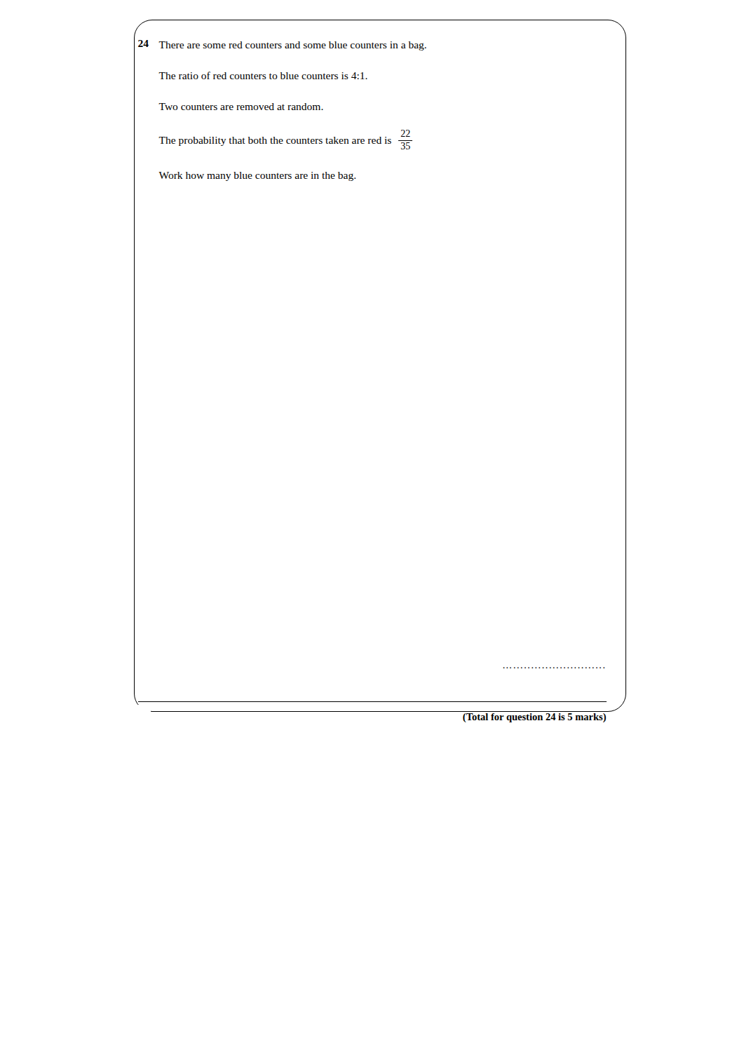24
There are some red counters and some blue counters in a bag.
The ratio of red counters to blue counters is 4:1.
Two counters are removed at random.
The probability that both the counters taken are red is 22 35
Work how many blue counters are in the bag.
…..........................
(Total for question 24 is 5 marks)